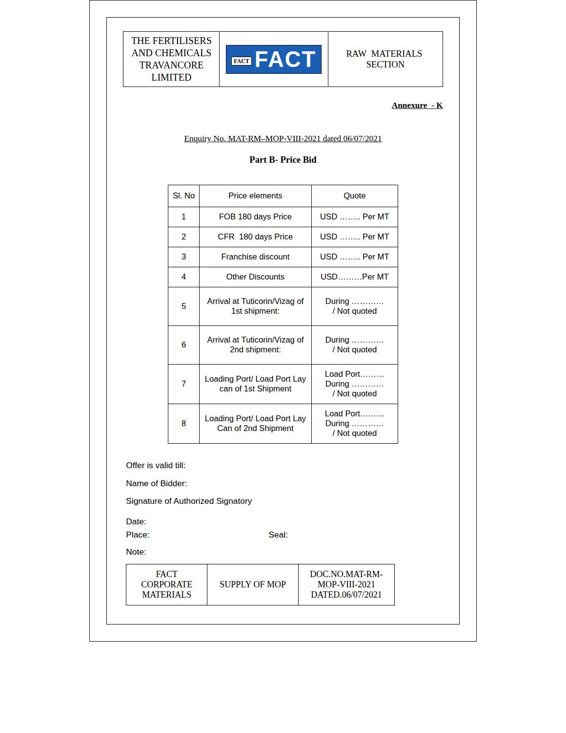| THE FERTILISERS AND CHEMICALS TRAVANCORE LIMITED | FACT FACT | RAW MATERIALS SECTION |
Annexure - K
Enquiry No. MAT-RM–MOP-VIII-2021 dated 06/07/2021
Part B- Price Bid
| Sl. No | Price elements | Quote |
| 1 | FOB 180 days Price | USD …….. Per MT |
| 2 | CFR 180 days Price | USD …….. Per MT |
| 3 | Franchise discount | USD …….. Per MT |
| 4 | Other Discounts | USD………Per MT |
| 5 | Arrival at Tuticorin/Vizag of 1st shipment: | During ………… / Not quoted |
| 6 | Arrival at Tuticorin/Vizag of 2nd shipment: | During ………… / Not quoted |
| 7 | Loading Port/ Load Port Lay can of 1st Shipment | Load Port……… During ………… / Not quoted |
| 8 | Loading Port/ Load Port Lay Can of 2nd Shipment | Load Port……… During ………… / Not quoted |
Offer is valid till:
Name of Bidder:
Signature of Authorized Signatory
Date:
Place:
Seal:
Note:
| FACT CORPORATE MATERIALS | SUPPLY OF MOP | DOC.NO.MAT-RM-MOP-VIII-2021 DATED.06/07/2021 |